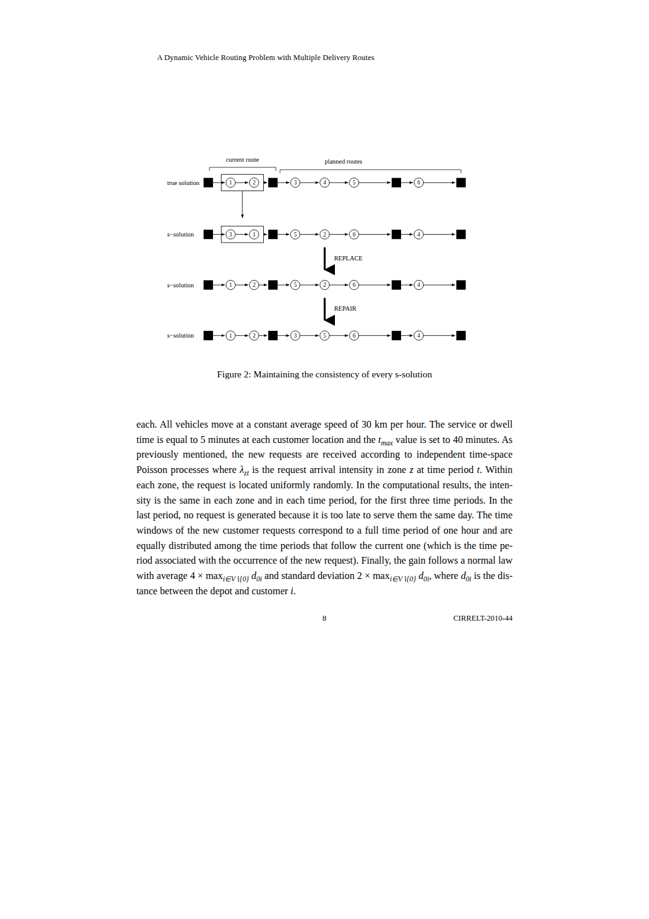A Dynamic Vehicle Routing Problem with Multiple Delivery Routes
current route planned routes true solution 1 2 3 4 5 6 s−solution 3 1 5 2 6 4 REPLACE s−solution 1 2 5 2 6 4 REPAIR s−solution 1 2 3 5 6 4
Figure 2: Maintaining the consistency of every s-solution
each. All vehicles move at a constant average speed of 30 km per hour. The service or dwell time is equal to 5 minutes at each customer location and the tmax value is set to 40 minutes. As previously mentioned, the new requests are received according to independent time-space Poisson processes where λzt is the request arrival intensity in zone z at time period t. Within each zone, the request is located uniformly randomly. In the computational results, the intensity is the same in each zone and in each time period, for the first three time periods. In the last period, no request is generated because it is too late to serve them the same day. The time windows of the new customer requests correspond to a full time period of one hour and are equally distributed among the time periods that follow the current one (which is the time period associated with the occurrence of the new request). Finally, the gain follows a normal law with average 4 × maxi∈V∖{0} d0i and standard deviation 2 × maxi∈V∖{0} d0i, where d0i is the distance between the depot and customer i.
8
CIRRELT-2010-44